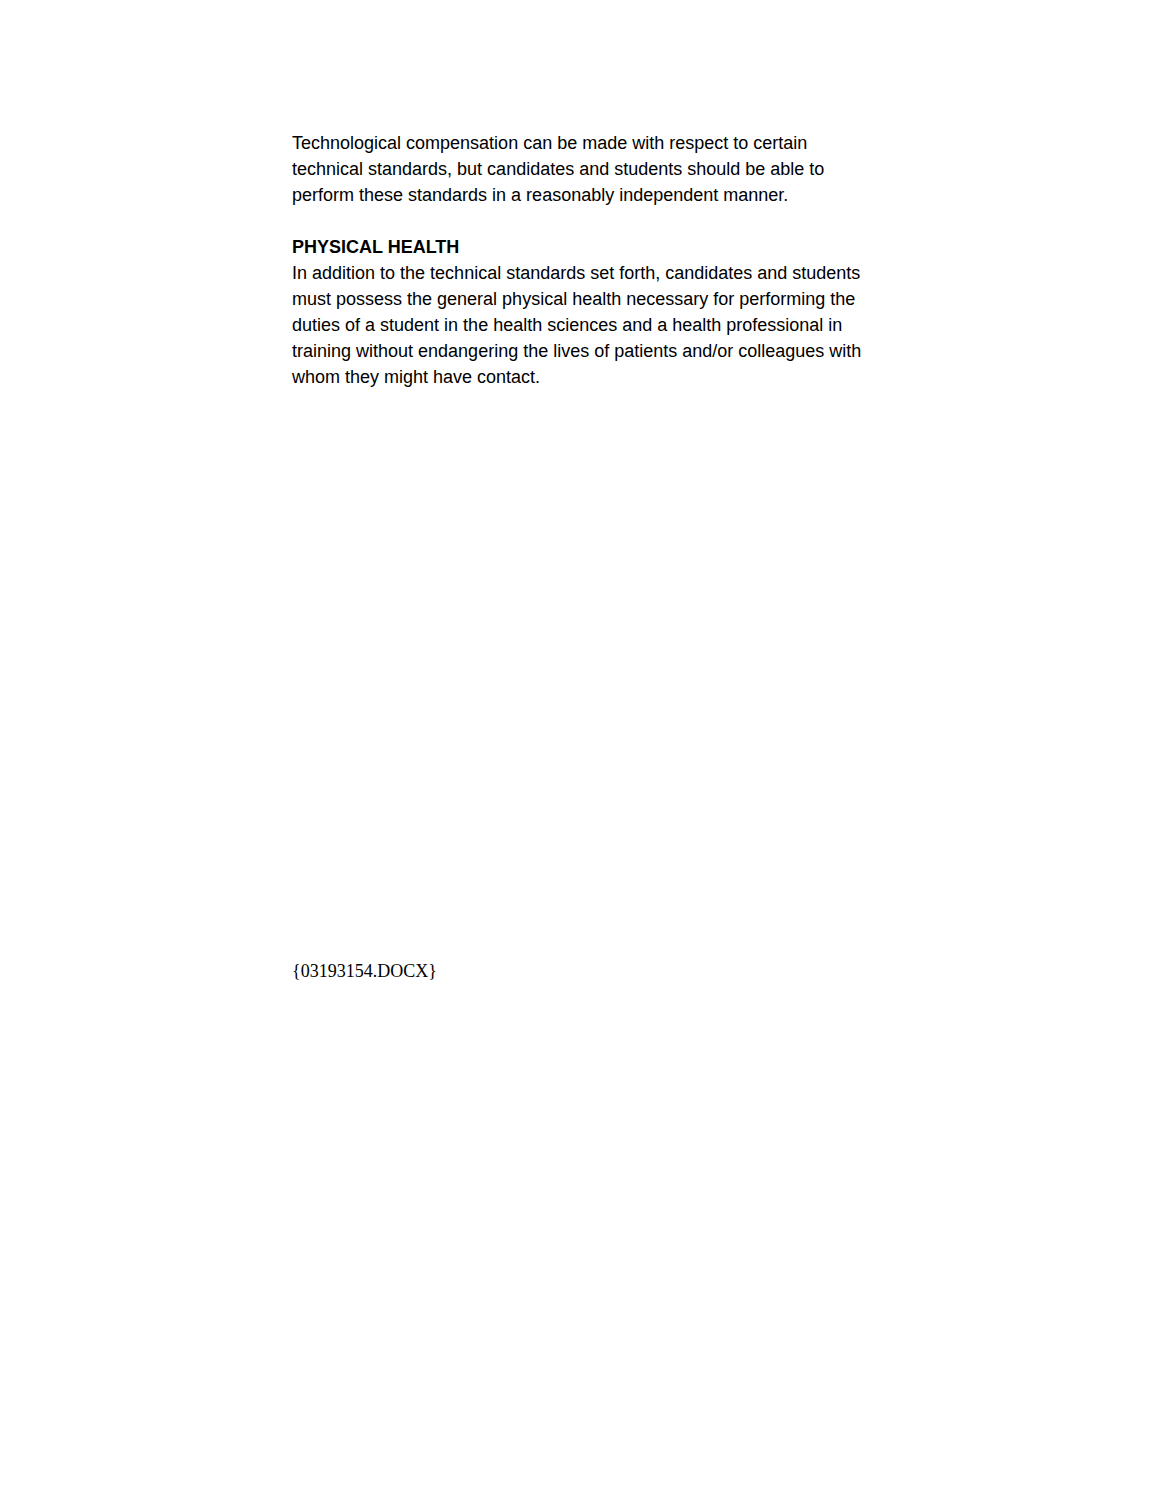Technological compensation can be made with respect to certain technical standards, but candidates and students should be able to perform these standards in a reasonably independent manner.
PHYSICAL HEALTH
In addition to the technical standards set forth, candidates and students must possess the general physical health necessary for performing the duties of a student in the health sciences and a health professional in training without endangering the lives of patients and/or colleagues with whom they might have contact.
{03193154.DOCX}